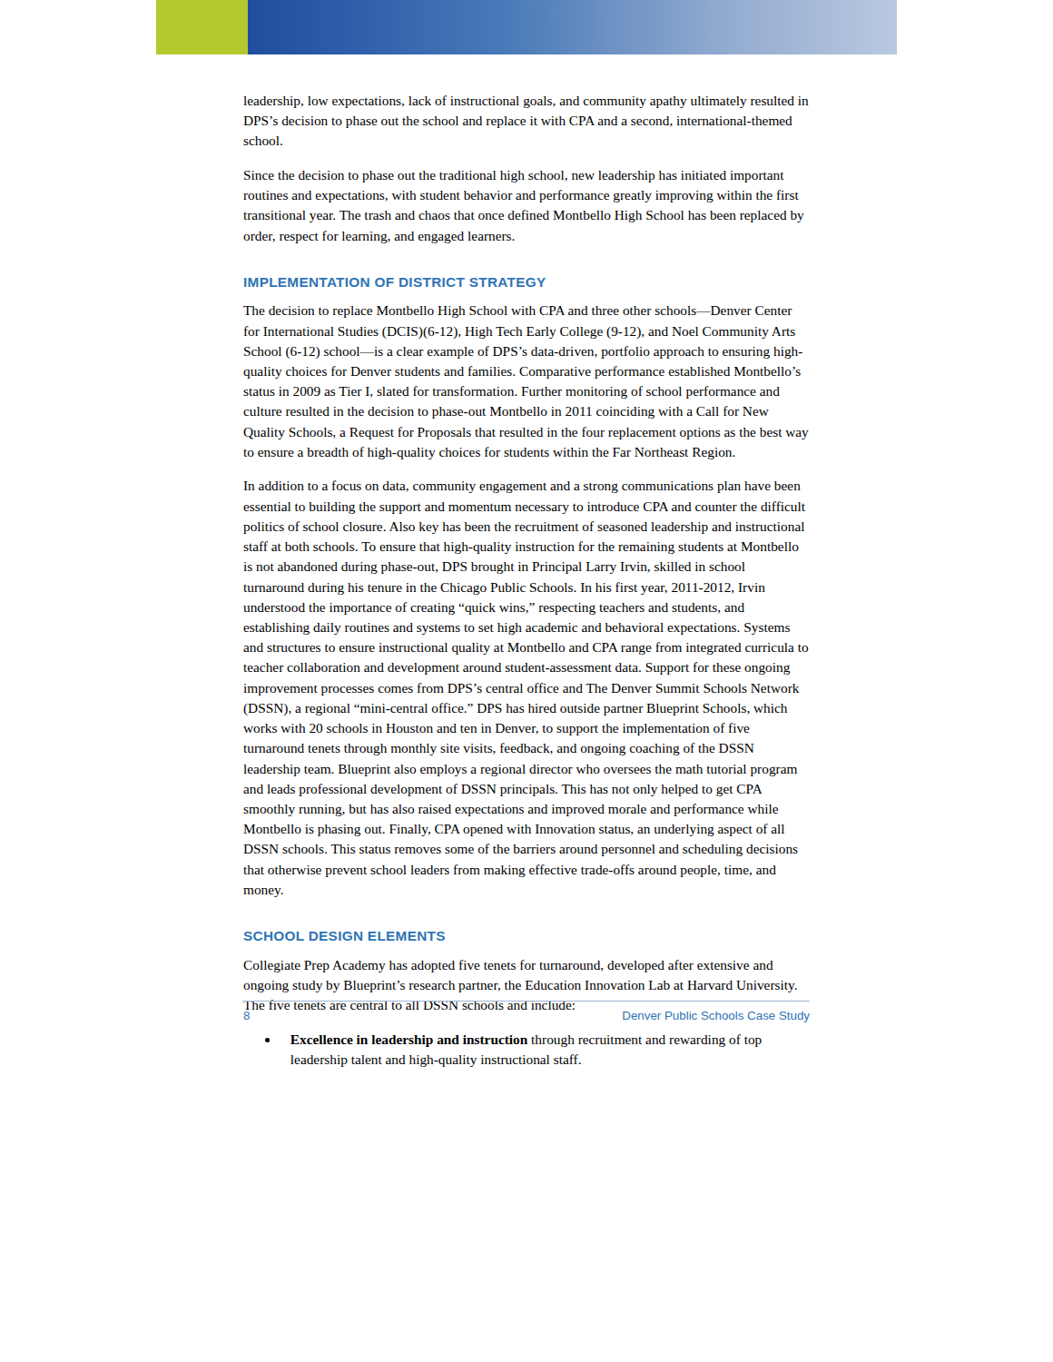leadership, low expectations, lack of instructional goals, and community apathy ultimately resulted in DPS’s decision to phase out the school and replace it with CPA and a second, international-themed school.
Since the decision to phase out the traditional high school, new leadership has initiated important routines and expectations, with student behavior and performance greatly improving within the first transitional year. The trash and chaos that once defined Montbello High School has been replaced by order, respect for learning, and engaged learners.
Implementation of District Strategy
The decision to replace Montbello High School with CPA and three other schools—Denver Center for International Studies (DCIS)(6-12), High Tech Early College (9-12), and Noel Community Arts School (6-12) school—is a clear example of DPS’s data-driven, portfolio approach to ensuring high-quality choices for Denver students and families. Comparative performance established Montbello’s status in 2009 as Tier I, slated for transformation. Further monitoring of school performance and culture resulted in the decision to phase-out Montbello in 2011 coinciding with a Call for New Quality Schools, a Request for Proposals that resulted in the four replacement options as the best way to ensure a breadth of high-quality choices for students within the Far Northeast Region.
In addition to a focus on data, community engagement and a strong communications plan have been essential to building the support and momentum necessary to introduce CPA and counter the difficult politics of school closure. Also key has been the recruitment of seasoned leadership and instructional staff at both schools. To ensure that high-quality instruction for the remaining students at Montbello is not abandoned during phase-out, DPS brought in Principal Larry Irvin, skilled in school turnaround during his tenure in the Chicago Public Schools. In his first year, 2011-2012, Irvin understood the importance of creating “quick wins,” respecting teachers and students, and establishing daily routines and systems to set high academic and behavioral expectations. Systems and structures to ensure instructional quality at Montbello and CPA range from integrated curricula to teacher collaboration and development around student-assessment data. Support for these ongoing improvement processes comes from DPS’s central office and The Denver Summit Schools Network (DSSN), a regional “mini-central office.” DPS has hired outside partner Blueprint Schools, which works with 20 schools in Houston and ten in Denver, to support the implementation of five turnaround tenets through monthly site visits, feedback, and ongoing coaching of the DSSN leadership team. Blueprint also employs a regional director who oversees the math tutorial program and leads professional development of DSSN principals. This has not only helped to get CPA smoothly running, but has also raised expectations and improved morale and performance while Montbello is phasing out. Finally, CPA opened with Innovation status, an underlying aspect of all DSSN schools. This status removes some of the barriers around personnel and scheduling decisions that otherwise prevent school leaders from making effective trade-offs around people, time, and money.
School Design Elements
Collegiate Prep Academy has adopted five tenets for turnaround, developed after extensive and ongoing study by Blueprint’s research partner, the Education Innovation Lab at Harvard University. The five tenets are central to all DSSN schools and include:
Excellence in leadership and instruction through recruitment and rewarding of top leadership talent and high-quality instructional staff.
8 Denver Public Schools Case Study